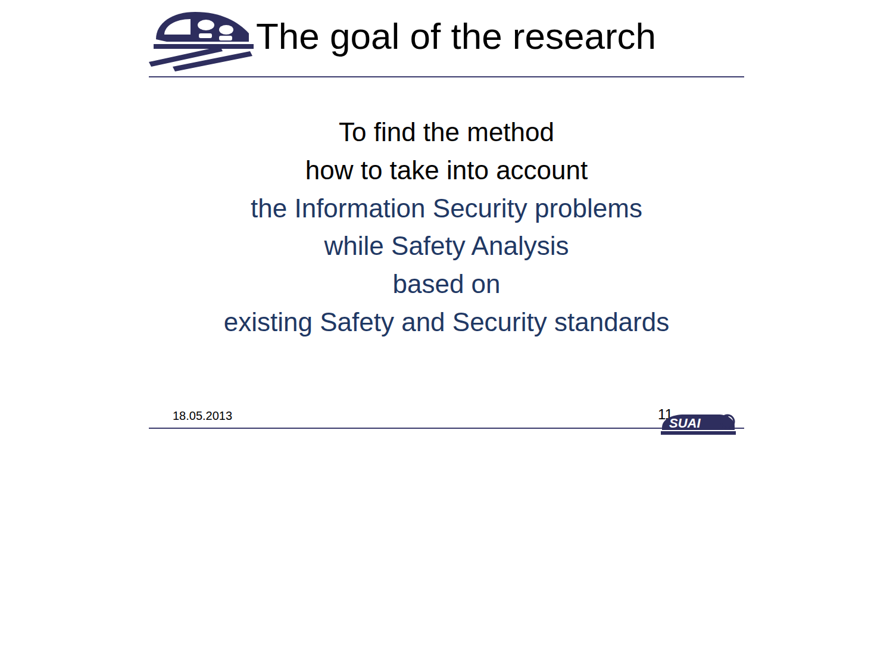The goal of the research
To find the method
how to take into account
the Information Security problems
while Safety Analysis
based on
existing Safety and Security standards
18.05.2013
11
SUAI